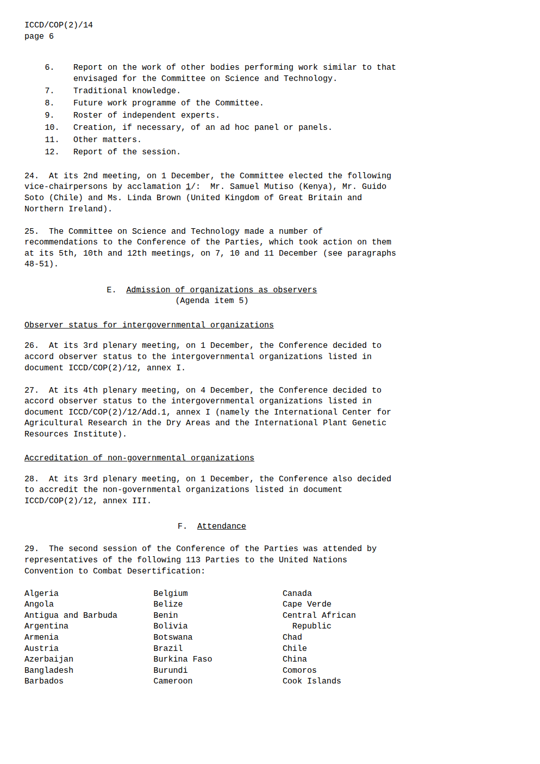ICCD/COP(2)/14 page 6
6. Report on the work of other bodies performing work similar to that envisaged for the Committee on Science and Technology.
7. Traditional knowledge.
8. Future work programme of the Committee.
9. Roster of independent experts.
10. Creation, if necessary, of an ad hoc panel or panels.
11. Other matters.
12. Report of the session.
24. At its 2nd meeting, on 1 December, the Committee elected the following vice-chairpersons by acclamation 1/: Mr. Samuel Mutiso (Kenya), Mr. Guido Soto (Chile) and Ms. Linda Brown (United Kingdom of Great Britain and Northern Ireland).
25. The Committee on Science and Technology made a number of recommendations to the Conference of the Parties, which took action on them at its 5th, 10th and 12th meetings, on 7, 10 and 11 December (see paragraphs 48-51).
E. Admission of organizations as observers
(Agenda item 5)
Observer status for intergovernmental organizations
26. At its 3rd plenary meeting, on 1 December, the Conference decided to accord observer status to the intergovernmental organizations listed in document ICCD/COP(2)/12, annex I.
27. At its 4th plenary meeting, on 4 December, the Conference decided to accord observer status to the intergovernmental organizations listed in document ICCD/COP(2)/12/Add.1, annex I (namely the International Center for Agricultural Research in the Dry Areas and the International Plant Genetic Resources Institute).
Accreditation of non-governmental organizations
28. At its 3rd plenary meeting, on 1 December, the Conference also decided to accredit the non-governmental organizations listed in document ICCD/COP(2)/12, annex III.
F. Attendance
29. The second session of the Conference of the Parties was attended by representatives of the following 113 Parties to the United Nations Convention to Combat Desertification:
Algeria Angola Antigua and Barbuda Argentina Armenia Austria Azerbaijan Bangladesh Barbados
Belgium Belize Benin Bolivia Botswana Brazil Burkina Faso Burundi Cameroon
Canada Cape Verde Central African Republic Chad Chile China Comoros Cook Islands